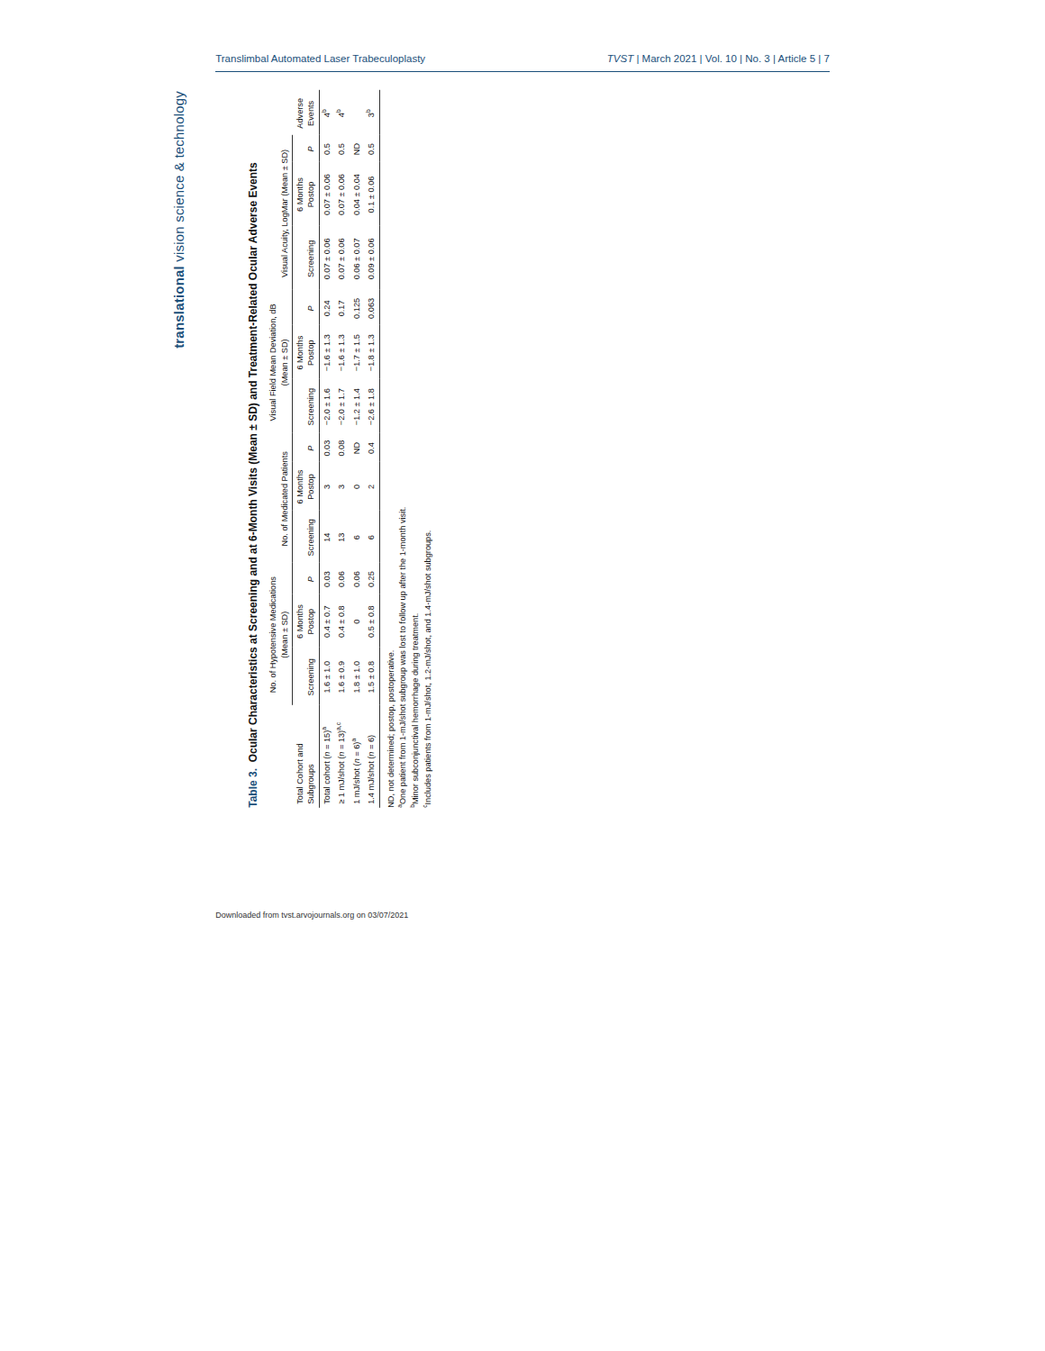translational vision science & technology
Translimbal Automated Laser Trabeculoplasty
TVST | March 2021 | Vol. 10 | No. 3 | Article 5 | 7
Table 3. Ocular Characteristics at Screening and at 6-Month Visits (Mean ± SD) and Treatment-Related Ocular Adverse Events
| | No. of Hypotensive Medications (Mean ± SD) | No. of Medicated Patients | Visual Field Mean Deviation, dB (Mean ± SD) | Visual Acuity, LogMar (Mean ± SD) | |
| --- | --- | --- | --- | --- | --- |
| Total Cohort and Subgroups | Screening | 6 Months Postop | P | Screening | 6 Months Postop | P | Screening | 6 Months Postop | P | Screening | 6 Months Postop | P | Adverse Events |
| Total cohort ( n = 15) a | 1.6 ± 1.0 | 0.4 ± 0.7 | 0.03 | 14 | 3 | 0.03 | −2.0 ± 1.6 | −1.6 ± 1.3 | 0.24 | 0.07 ± 0.06 | 0.07 ± 0.06 | 0.5 | 4 b |
| ≥ 1 mJ/shot ( n = 13) a,c | 1.6 ± 0.9 | 0.4 ± 0.8 | 0.06 | 13 | 3 | 0.08 | −2.0 ± 1.7 | −1.6 ± 1.3 | 0.17 | 0.07 ± 0.06 | 0.07 ± 0.06 | 0.5 | 4 b |
| 1 mJ/shot ( n = 6) a | 1.8 ± 1.0 | 0 | 0.06 | 6 | 0 | ND | −1.2 ± 1.4 | −1.7 ± 1.5 | 0.125 | 0.06 ± 0.07 | 0.04 ± 0.04 | ND | |
| 1.4 mJ/shot ( n = 6) | 1.5 ± 0.8 | 0.5 ± 0.8 | 0.25 | 6 | 2 | 0.4 | −2.6 ± 1.8 | −1.8 ± 1.3 | 0.063 | 0.09 ± 0.06 | 0.1 ± 0.06 | 0.5 | 3 b |
ND, not determined; postop, postoperative.
aOne patient from 1-mJ/shot subgroup was lost to follow up after the 1-month visit.
bMinor subconjunctival hemorrhage during treatment.
cIncludes patients from 1-mJ/shot, 1.2-mJ/shot, and 1.4-mJ/shot subgroups.
Downloaded from tvst.arvojournals.org on 03/07/2021